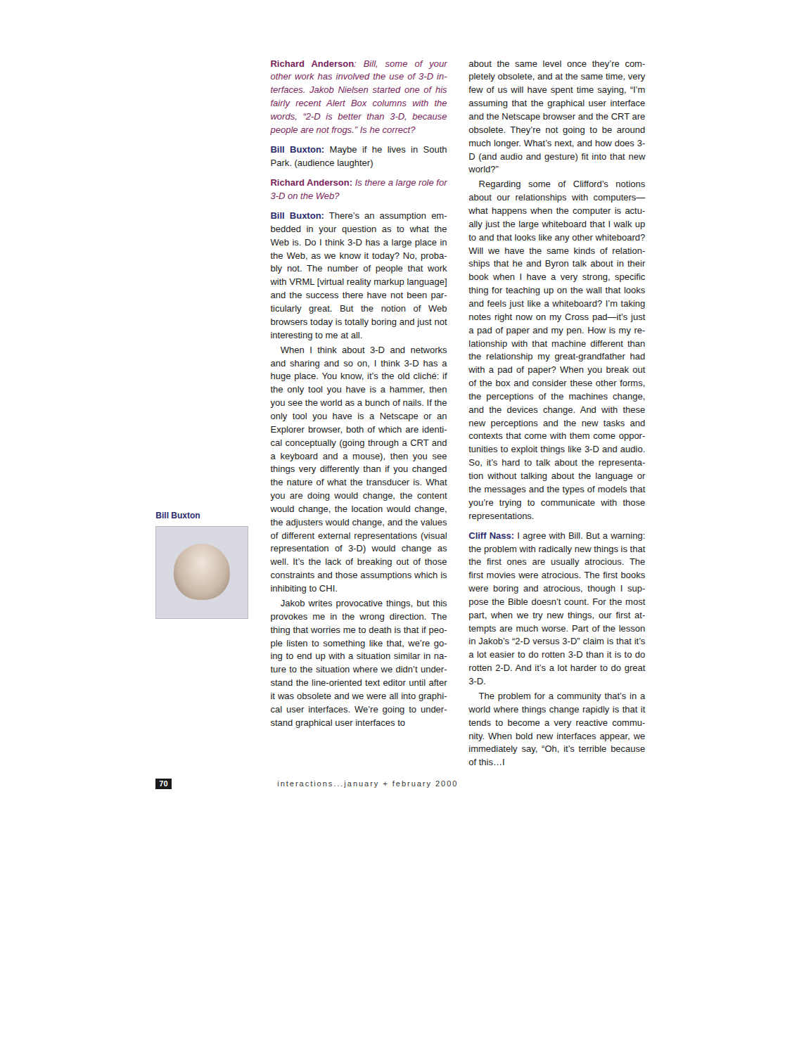Bill Buxton
Richard Anderson: Bill, some of your other work has involved the use of 3-D interfaces. Jakob Nielsen started one of his fairly recent Alert Box columns with the words, “2-D is better than 3-D, because people are not frogs.” Is he correct?
Bill Buxton: Maybe if he lives in South Park. (audience laughter)
Richard Anderson: Is there a large role for 3-D on the Web?
Bill Buxton: There’s an assumption embedded in your question as to what the Web is. Do I think 3-D has a large place in the Web, as we know it today? No, probably not. The number of people that work with VRML [virtual reality markup language] and the success there have not been particularly great. But the notion of Web browsers today is totally boring and just not interesting to me at all.
When I think about 3-D and networks and sharing and so on, I think 3-D has a huge place. You know, it’s the old cliché: if the only tool you have is a hammer, then you see the world as a bunch of nails. If the only tool you have is a Netscape or an Explorer browser, both of which are identical conceptually (going through a CRT and a keyboard and a mouse), then you see things very differently than if you changed the nature of what the transducer is. What you are doing would change, the content would change, the location would change, the adjusters would change, and the values of different external representations (visual representation of 3-D) would change as well. It’s the lack of breaking out of those constraints and those assumptions which is inhibiting to CHI.
Jakob writes provocative things, but this provokes me in the wrong direction. The thing that worries me to death is that if people listen to something like that, we’re going to end up with a situation similar in nature to the situation where we didn’t understand the line-oriented text editor until after it was obsolete and we were all into graphical user interfaces. We’re going to understand graphical user interfaces to
about the same level once they’re completely obsolete, and at the same time, very few of us will have spent time saying, “I’m assuming that the graphical user interface and the Netscape browser and the CRT are obsolete. They’re not going to be around much longer. What’s next, and how does 3-D (and audio and gesture) fit into that new world?”
Regarding some of Clifford’s notions about our relationships with computers—what happens when the computer is actually just the large whiteboard that I walk up to and that looks like any other whiteboard? Will we have the same kinds of relationships that he and Byron talk about in their book when I have a very strong, specific thing for teaching up on the wall that looks and feels just like a whiteboard? I’m taking notes right now on my Cross pad—it’s just a pad of paper and my pen. How is my relationship with that machine different than the relationship my great-grandfather had with a pad of paper? When you break out of the box and consider these other forms, the perceptions of the machines change, and the devices change. And with these new perceptions and the new tasks and contexts that come with them come opportunities to exploit things like 3-D and audio. So, it’s hard to talk about the representation without talking about the language or the messages and the types of models that you’re trying to communicate with those representations.
Cliff Nass: I agree with Bill. But a warning: the problem with radically new things is that the first ones are usually atrocious. The first movies were atrocious. The first books were boring and atrocious, though I suppose the Bible doesn’t count. For the most part, when we try new things, our first attempts are much worse. Part of the lesson in Jakob’s “2-D versus 3-D” claim is that it’s a lot easier to do rotten 3-D than it is to do rotten 2-D. And it’s a lot harder to do great 3-D.
The problem for a community that’s in a world where things change rapidly is that it tends to become a very reactive community. When bold new interfaces appear, we immediately say, “Oh, it’s terrible because of this…I
70 interactions...january + february 2000